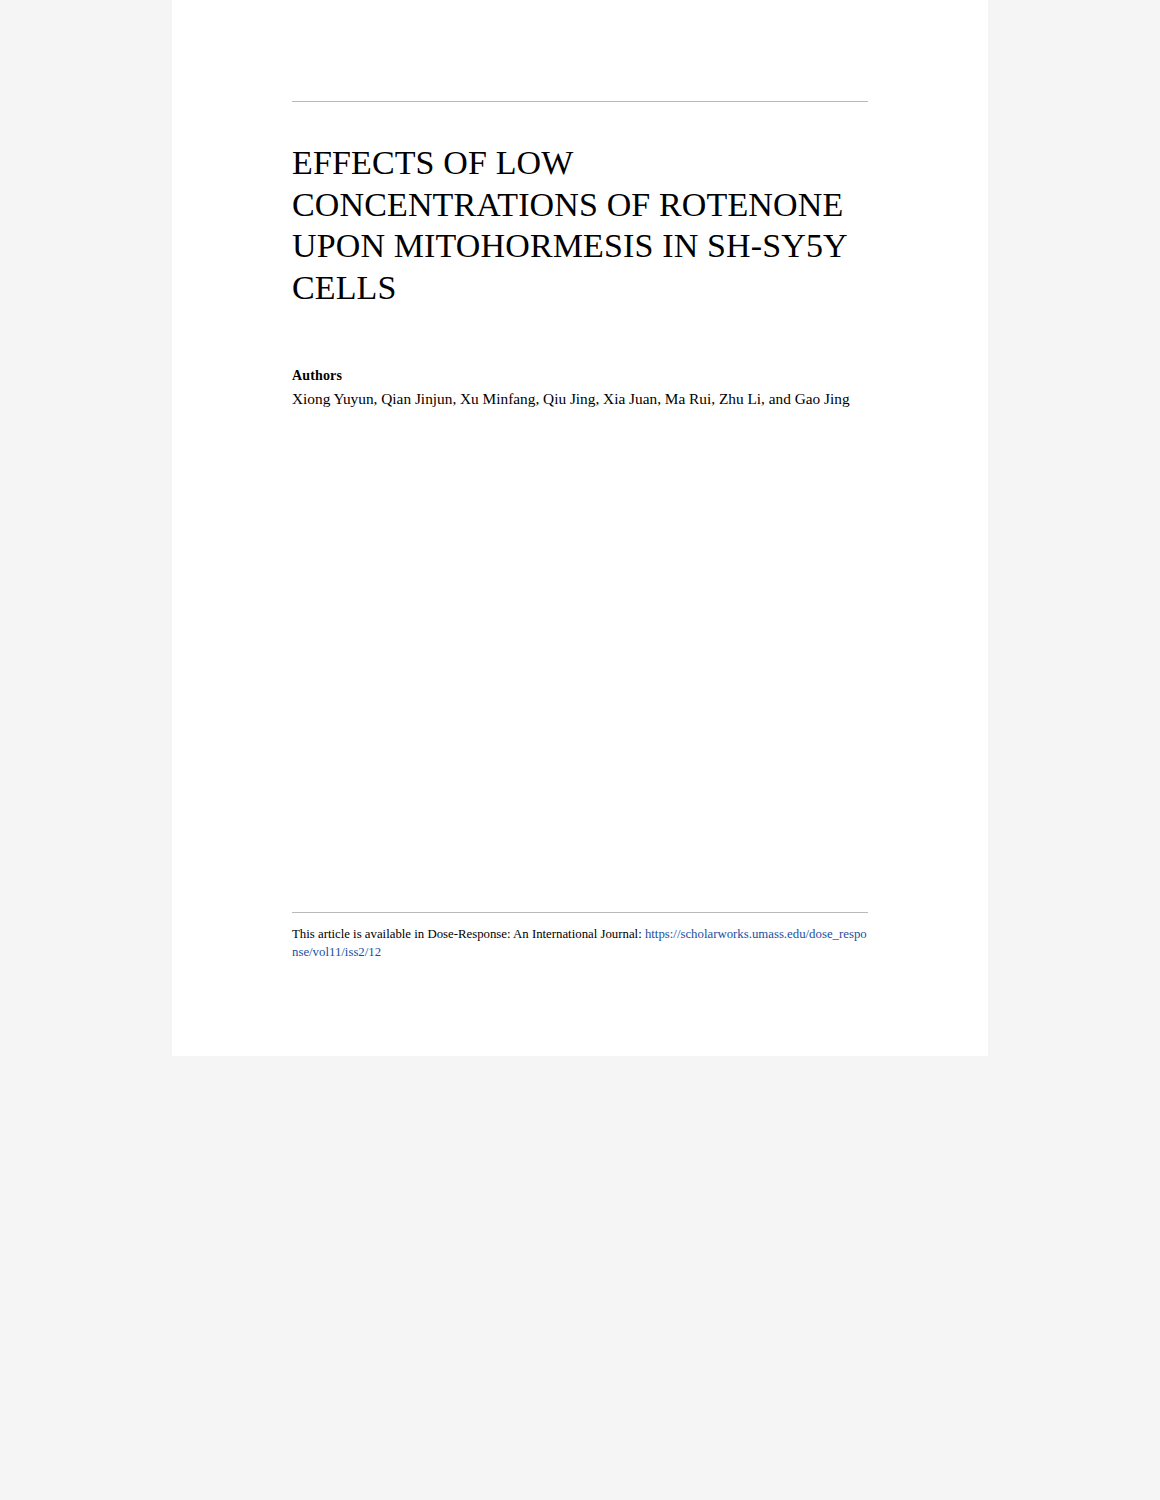Effects of Low Concentrations of Rotenone Upon Mitohormesis in SH-SY5Y Cells
Authors
Xiong Yuyun, Qian Jinjun, Xu Minfang, Qiu Jing, Xia Juan, Ma Rui, Zhu Li, and Gao Jing
This article is available in Dose-Response: An International Journal: https://scholarworks.umass.edu/dose_response/vol11/iss2/12